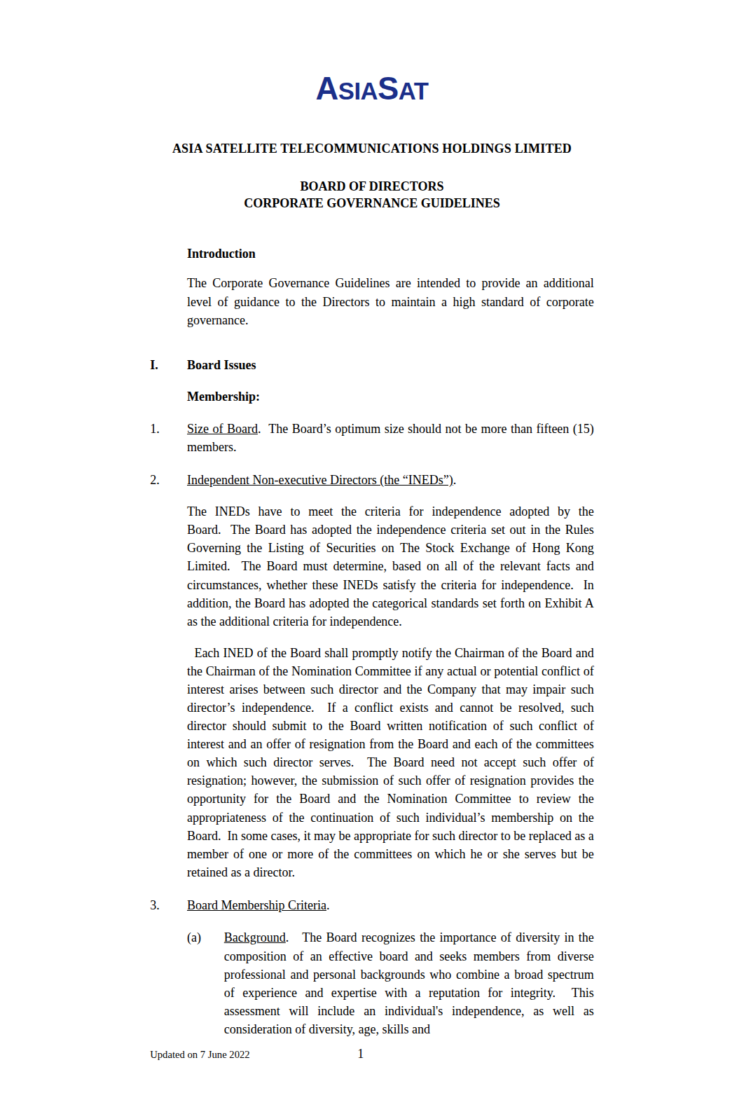ASIASAT
ASIA SATELLITE TELECOMMUNICATIONS HOLDINGS LIMITED
BOARD OF DIRECTORS
CORPORATE GOVERNANCE GUIDELINES
Introduction
The Corporate Governance Guidelines are intended to provide an additional level of guidance to the Directors to maintain a high standard of corporate governance.
I.
Board Issues
Membership:
1.
Size of Board. The Board’s optimum size should not be more than fifteen (15) members.
2.
Independent Non-executive Directors (the “INEDs”).
The INEDs have to meet the criteria for independence adopted by the Board. The Board has adopted the independence criteria set out in the Rules Governing the Listing of Securities on The Stock Exchange of Hong Kong Limited. The Board must determine, based on all of the relevant facts and circumstances, whether these INEDs satisfy the criteria for independence. In addition, the Board has adopted the categorical standards set forth on Exhibit A as the additional criteria for independence.
Each INED of the Board shall promptly notify the Chairman of the Board and the Chairman of the Nomination Committee if any actual or potential conflict of interest arises between such director and the Company that may impair such director’s independence. If a conflict exists and cannot be resolved, such director should submit to the Board written notification of such conflict of interest and an offer of resignation from the Board and each of the committees on which such director serves. The Board need not accept such offer of resignation; however, the submission of such offer of resignation provides the opportunity for the Board and the Nomination Committee to review the appropriateness of the continuation of such individual’s membership on the Board. In some cases, it may be appropriate for such director to be replaced as a member of one or more of the committees on which he or she serves but be retained as a director.
3.
Board Membership Criteria.
(a)
Background. The Board recognizes the importance of diversity in the composition of an effective board and seeks members from diverse professional and personal backgrounds who combine a broad spectrum of experience and expertise with a reputation for integrity. This assessment will include an individual's independence, as well as consideration of diversity, age, skills and
Updated on 7 June 2022
1